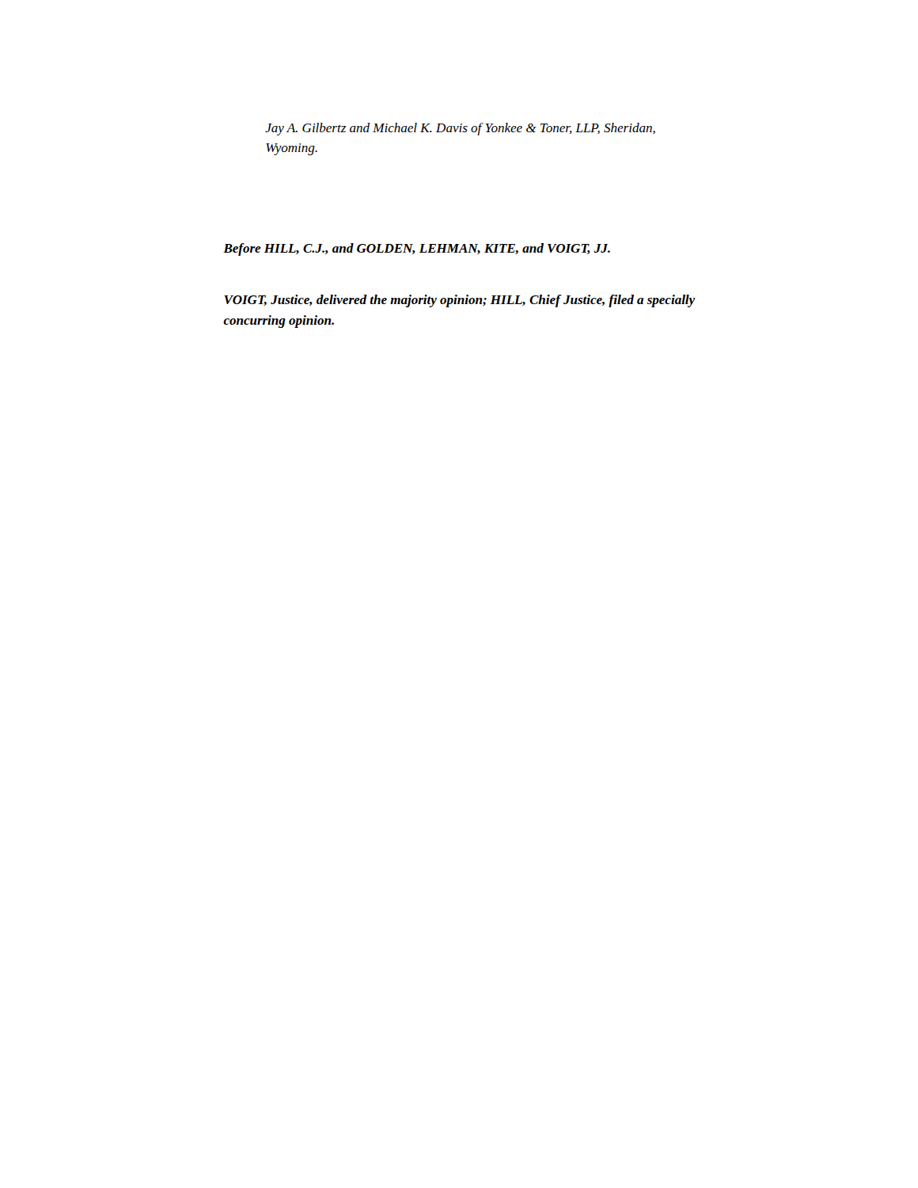Jay A. Gilbertz and Michael K. Davis of Yonkee & Toner, LLP, Sheridan, Wyoming.
Before HILL, C.J., and GOLDEN, LEHMAN, KITE, and VOIGT, JJ.
VOIGT, Justice, delivered the majority opinion; HILL, Chief Justice, filed a specially concurring opinion.